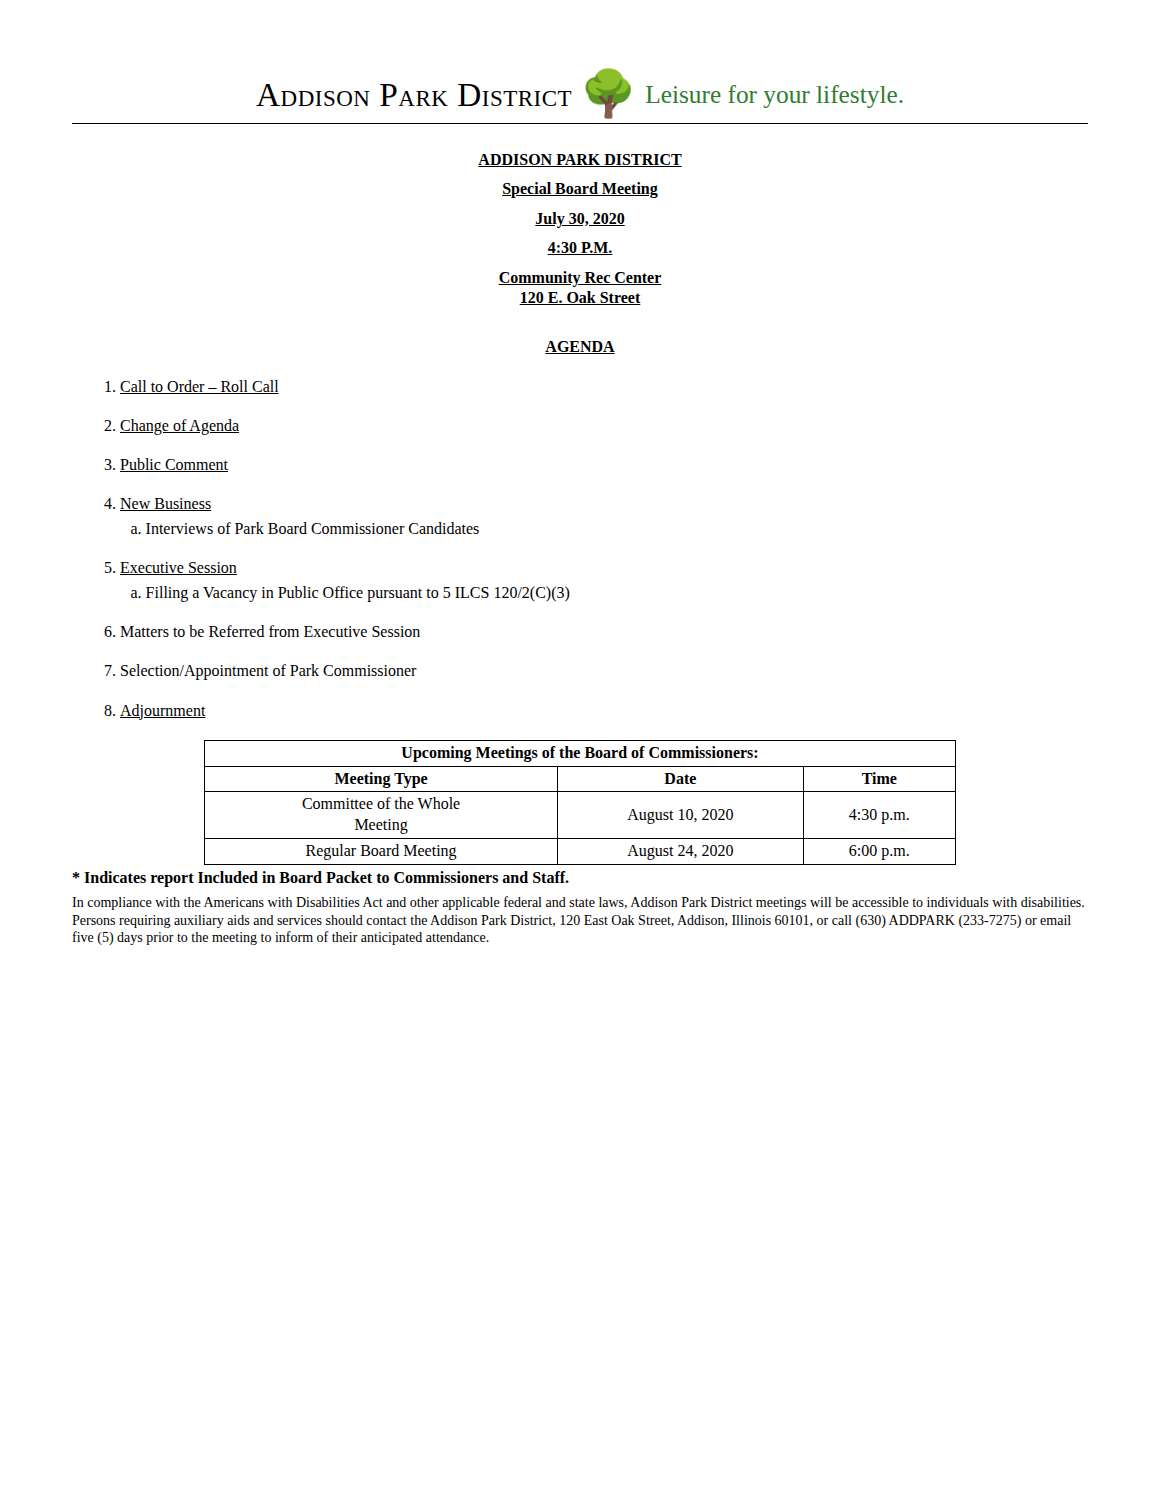Addison Park District
🌳
Leisure for your lifestyle.
ADDISON PARK DISTRICT
Special Board Meeting
July 30, 2020
4:30 P.M.
Community Rec Center
120 E. Oak Street
AGENDA
Call to Order – Roll Call
Change of Agenda
Public Comment
New Business
Interviews of Park Board Commissioner Candidates
Executive Session
Filling a Vacancy in Public Office pursuant to 5 ILCS 120/2(C)(3)
Matters to be Referred from Executive Session
Selection/Appointment of Park Commissioner
Adjournment
| Upcoming Meetings of the Board of Commissioners: |
| --- |
| Meeting Type | Date | Time |
| Committee of the Whole Meeting | August 10, 2020 | 4:30 p.m. |
| Regular Board Meeting | August 24, 2020 | 6:00 p.m. |
* Indicates report Included in Board Packet to Commissioners and Staff.
In compliance with the Americans with Disabilities Act and other applicable federal and state laws, Addison Park District meetings will be accessible to individuals with disabilities. Persons requiring auxiliary aids and services should contact the Addison Park District, 120 East Oak Street, Addison, Illinois 60101, or call (630) ADDPARK (233-7275) or email five (5) days prior to the meeting to inform of their anticipated attendance.